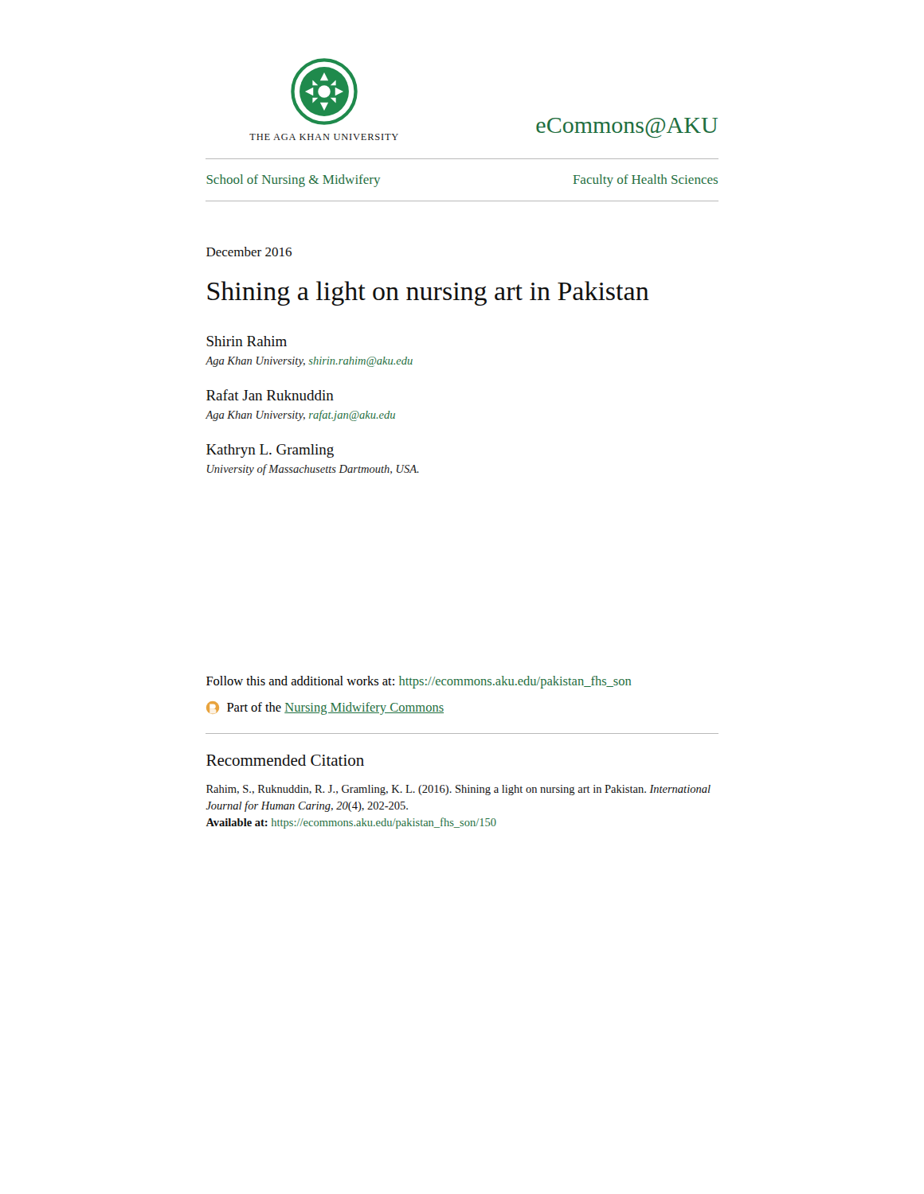The Aga Khan University
eCommons@AKU
School of Nursing & Midwifery Faculty of Health Sciences
December 2016
Shining a light on nursing art in Pakistan
Shirin Rahim
Aga Khan University, shirin.rahim@aku.edu
Rafat Jan Ruknuddin
Aga Khan University, rafat.jan@aku.edu
Kathryn L. Gramling
University of Massachusetts Dartmouth, USA.
Follow this and additional works at: https://ecommons.aku.edu/pakistan_fhs_son
Part of the Nursing Midwifery Commons
Recommended Citation
Rahim, S., Ruknuddin, R. J., Gramling, K. L. (2016). Shining a light on nursing art in Pakistan. International Journal for Human Caring, 20(4), 202-205.
Available at: https://ecommons.aku.edu/pakistan_fhs_son/150